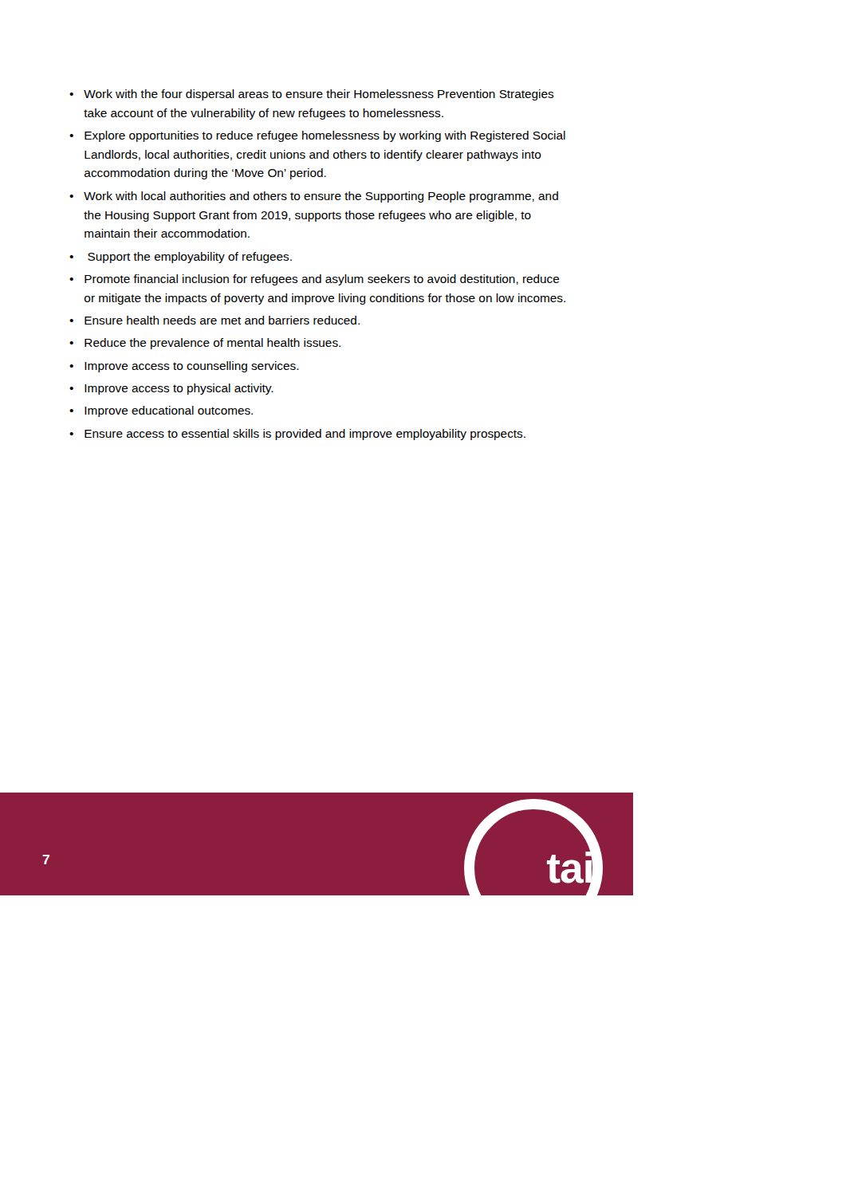Work with the four dispersal areas to ensure their Homelessness Prevention Strategies take account of the vulnerability of new refugees to homelessness.
Explore opportunities to reduce refugee homelessness by working with Registered Social Landlords, local authorities, credit unions and others to identify clearer pathways into accommodation during the ‘Move On’ period.
Work with local authorities and others to ensure the Supporting People programme, and the Housing Support Grant from 2019, supports those refugees who are eligible, to maintain their accommodation.
Support the employability of refugees.
Promote financial inclusion for refugees and asylum seekers to avoid destitution, reduce or mitigate the impacts of poverty and improve living conditions for those on low incomes.
Ensure health needs are met and barriers reduced.
Reduce the prevalence of mental health issues.
Improve access to counselling services.
Improve access to physical activity.
Improve educational outcomes.
Ensure access to essential skills is provided and improve employability prospects.
7
tai